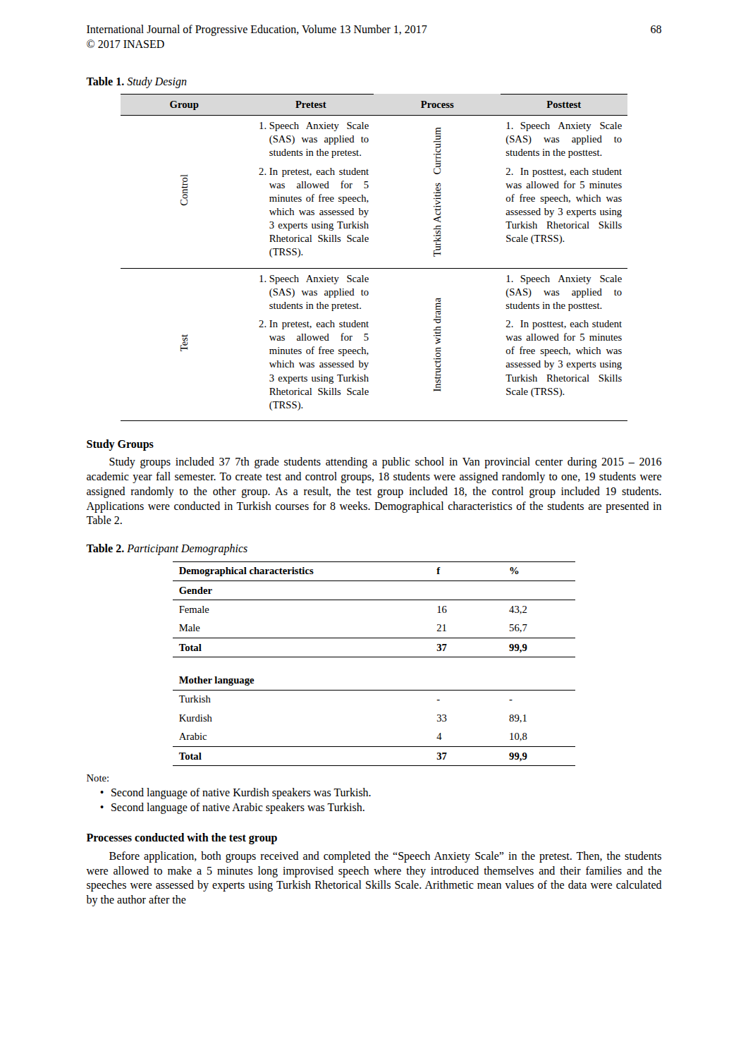International Journal of Progressive Education, Volume 13 Number 1, 2017
© 2017 INASED
68
Table 1. Study Design
| Group | Pretest | Process | Posttest |
| --- | --- | --- | --- |
| Control | Speech Anxiety Scale (SAS) was applied to students in the pretest. In pretest, each student was allowed for 5 minutes of free speech, which was assessed by 3 experts using Turkish Rhetorical Skills Scale (TRSS). | Curriculum Turkish Activities | 1. Speech Anxiety Scale (SAS) was applied to students in the posttest. 2. In posttest, each student was allowed for 5 minutes of free speech, which was assessed by 3 experts using Turkish Rhetorical Skills Scale (TRSS). |
| Test | Speech Anxiety Scale (SAS) was applied to students in the pretest. In pretest, each student was allowed for 5 minutes of free speech, which was assessed by 3 experts using Turkish Rhetorical Skills Scale (TRSS). | Instruction with drama | 1. Speech Anxiety Scale (SAS) was applied to students in the posttest. 2. In posttest, each student was allowed for 5 minutes of free speech, which was assessed by 3 experts using Turkish Rhetorical Skills Scale (TRSS). |
Study Groups
Study groups included 37 7th grade students attending a public school in Van provincial center during 2015 – 2016 academic year fall semester. To create test and control groups, 18 students were assigned randomly to one, 19 students were assigned randomly to the other group. As a result, the test group included 18, the control group included 19 students. Applications were conducted in Turkish courses for 8 weeks. Demographical characteristics of the students are presented in Table 2.
Table 2. Participant Demographics
| Demographical characteristics | f | % |
| --- | --- | --- |
| Gender | | |
| Female | 16 | 43,2 |
| Male | 21 | 56,7 |
| Total | 37 | 99,9 |
| Mother language | | |
| Turkish | - | - |
| Kurdish | 33 | 89,1 |
| Arabic | 4 | 10,8 |
| Total | 37 | 99,9 |
Note:
Second language of native Kurdish speakers was Turkish.
Second language of native Arabic speakers was Turkish.
Processes conducted with the test group
Before application, both groups received and completed the “Speech Anxiety Scale” in the pretest. Then, the students were allowed to make a 5 minutes long improvised speech where they introduced themselves and their families and the speeches were assessed by experts using Turkish Rhetorical Skills Scale. Arithmetic mean values of the data were calculated by the author after the